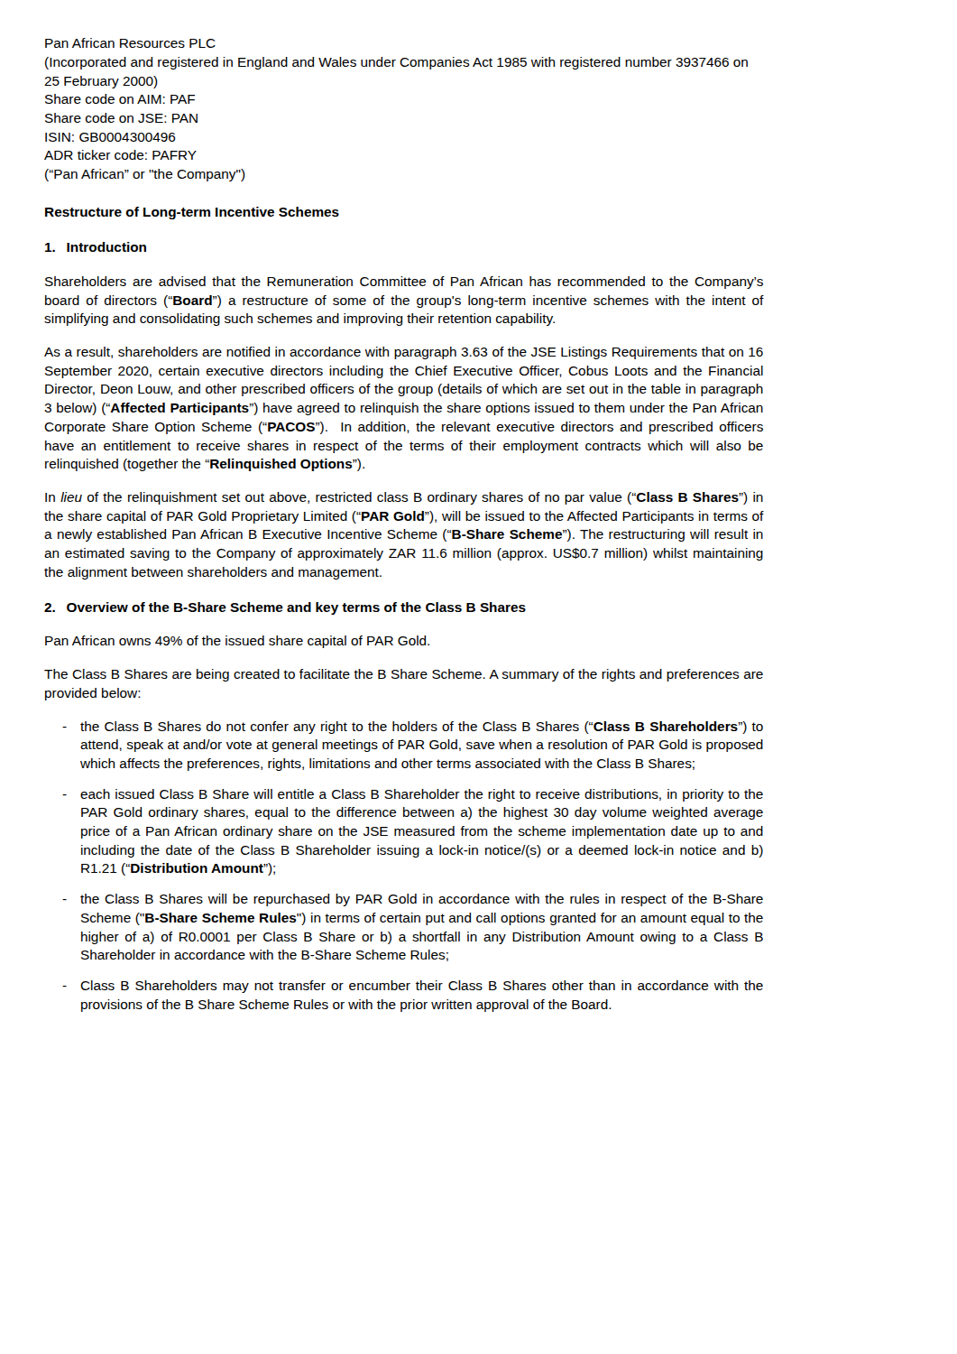Pan African Resources PLC
(Incorporated and registered in England and Wales under Companies Act 1985 with registered number 3937466 on 25 February 2000)
Share code on AIM: PAF
Share code on JSE: PAN
ISIN: GB0004300496
ADR ticker code: PAFRY
(“Pan African” or "the Company")
Restructure of Long-term Incentive Schemes
1. Introduction
Shareholders are advised that the Remuneration Committee of Pan African has recommended to the Company’s board of directors (“Board”) a restructure of some of the group's long-term incentive schemes with the intent of simplifying and consolidating such schemes and improving their retention capability.
As a result, shareholders are notified in accordance with paragraph 3.63 of the JSE Listings Requirements that on 16 September 2020, certain executive directors including the Chief Executive Officer, Cobus Loots and the Financial Director, Deon Louw, and other prescribed officers of the group (details of which are set out in the table in paragraph 3 below) (“Affected Participants”) have agreed to relinquish the share options issued to them under the Pan African Corporate Share Option Scheme (“PACOS”). In addition, the relevant executive directors and prescribed officers have an entitlement to receive shares in respect of the terms of their employment contracts which will also be relinquished (together the “Relinquished Options”).
In lieu of the relinquishment set out above, restricted class B ordinary shares of no par value (“Class B Shares”) in the share capital of PAR Gold Proprietary Limited (“PAR Gold”), will be issued to the Affected Participants in terms of a newly established Pan African B Executive Incentive Scheme (“B-Share Scheme”). The restructuring will result in an estimated saving to the Company of approximately ZAR 11.6 million (approx. US$0.7 million) whilst maintaining the alignment between shareholders and management.
2. Overview of the B-Share Scheme and key terms of the Class B Shares
Pan African owns 49% of the issued share capital of PAR Gold.
The Class B Shares are being created to facilitate the B Share Scheme. A summary of the rights and preferences are provided below:
the Class B Shares do not confer any right to the holders of the Class B Shares (“Class B Shareholders”) to attend, speak at and/or vote at general meetings of PAR Gold, save when a resolution of PAR Gold is proposed which affects the preferences, rights, limitations and other terms associated with the Class B Shares;
each issued Class B Share will entitle a Class B Shareholder the right to receive distributions, in priority to the PAR Gold ordinary shares, equal to the difference between a) the highest 30 day volume weighted average price of a Pan African ordinary share on the JSE measured from the scheme implementation date up to and including the date of the Class B Shareholder issuing a lock-in notice/(s) or a deemed lock-in notice and b) R1.21 (“Distribution Amount”);
the Class B Shares will be repurchased by PAR Gold in accordance with the rules in respect of the B-Share Scheme ("B-Share Scheme Rules") in terms of certain put and call options granted for an amount equal to the higher of a) of R0.0001 per Class B Share or b) a shortfall in any Distribution Amount owing to a Class B Shareholder in accordance with the B-Share Scheme Rules;
Class B Shareholders may not transfer or encumber their Class B Shares other than in accordance with the provisions of the B Share Scheme Rules or with the prior written approval of the Board.